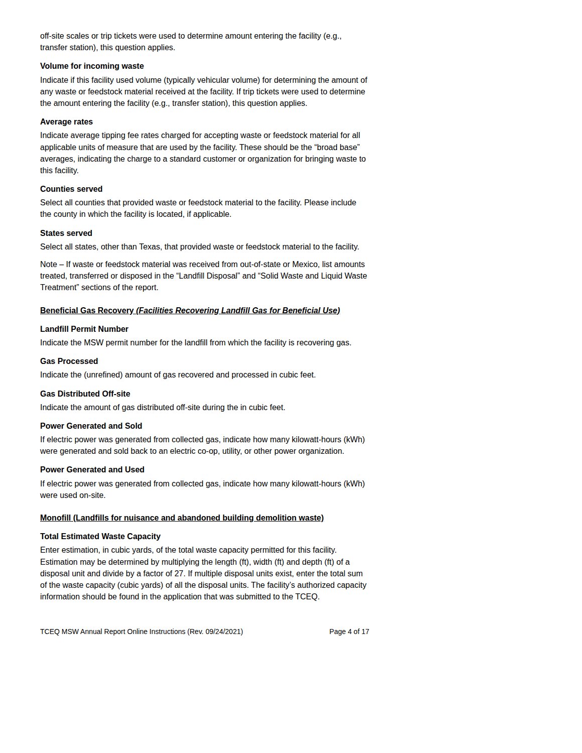off-site scales or trip tickets were used to determine amount entering the facility (e.g., transfer station), this question applies.
Volume for incoming waste
Indicate if this facility used volume (typically vehicular volume) for determining the amount of any waste or feedstock material received at the facility. If trip tickets were used to determine the amount entering the facility (e.g., transfer station), this question applies.
Average rates
Indicate average tipping fee rates charged for accepting waste or feedstock material for all applicable units of measure that are used by the facility. These should be the “broad base” averages, indicating the charge to a standard customer or organization for bringing waste to this facility.
Counties served
Select all counties that provided waste or feedstock material to the facility. Please include the county in which the facility is located, if applicable.
States served
Select all states, other than Texas, that provided waste or feedstock material to the facility.
Note – If waste or feedstock material was received from out-of-state or Mexico, list amounts treated, transferred or disposed in the “Landfill Disposal” and “Solid Waste and Liquid Waste Treatment” sections of the report.
Beneficial Gas Recovery (Facilities Recovering Landfill Gas for Beneficial Use)
Landfill Permit Number
Indicate the MSW permit number for the landfill from which the facility is recovering gas.
Gas Processed
Indicate the (unrefined) amount of gas recovered and processed in cubic feet.
Gas Distributed Off-site
Indicate the amount of gas distributed off-site during the in cubic feet.
Power Generated and Sold
If electric power was generated from collected gas, indicate how many kilowatt-hours (kWh) were generated and sold back to an electric co-op, utility, or other power organization.
Power Generated and Used
If electric power was generated from collected gas, indicate how many kilowatt-hours (kWh) were used on-site.
Monofill (Landfills for nuisance and abandoned building demolition waste)
Total Estimated Waste Capacity
Enter estimation, in cubic yards, of the total waste capacity permitted for this facility. Estimation may be determined by multiplying the length (ft), width (ft) and depth (ft) of a disposal unit and divide by a factor of 27. If multiple disposal units exist, enter the total sum of the waste capacity (cubic yards) of all the disposal units. The facility’s authorized capacity information should be found in the application that was submitted to the TCEQ.
TCEQ MSW Annual Report Online Instructions (Rev. 09/24/2021) Page 4 of 17